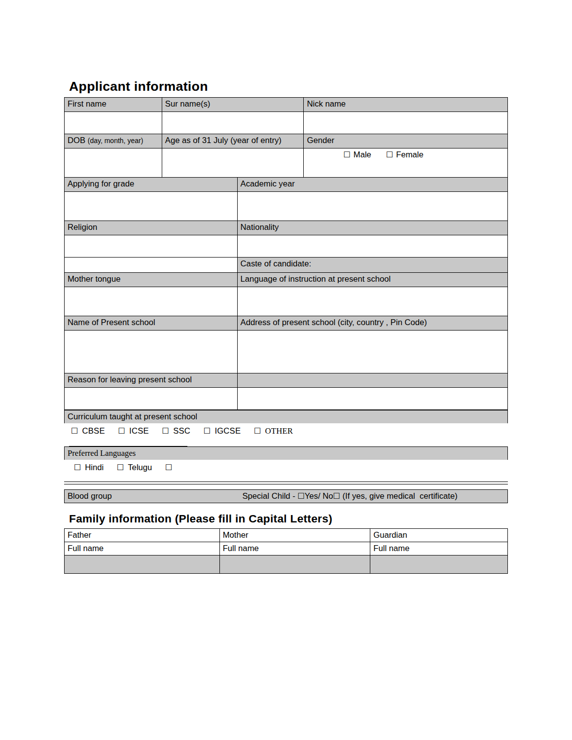Applicant information
| First name | Sur name(s) | Nick name |
| DOB (day, month, year) | Age as of 31 July (year of entry) | Gender |
| | | ☐ Male ☐ Female |
| Applying for grade | Academic year |
| Religion | Nationality |
| | Caste of candidate: |
| Mother tongue | Language of instruction at present school |
| Name of Present school | Address of present school (city, country , Pin Code) |
| Reason for leaving present school | |
Curriculum taught at present school
☐CBSE ☐ICSE ☐SSC ☐IGCSE ☐OTHER
Preferred Languages
☐Hindi ☐Telugu ☐
Blood group
Special Child - ☐Yes/ No☐ (If yes, give medical certificate)
Family information (Please fill in Capital Letters)
| Father | Mother | Guardian |
| Full name | Full name | Full name |